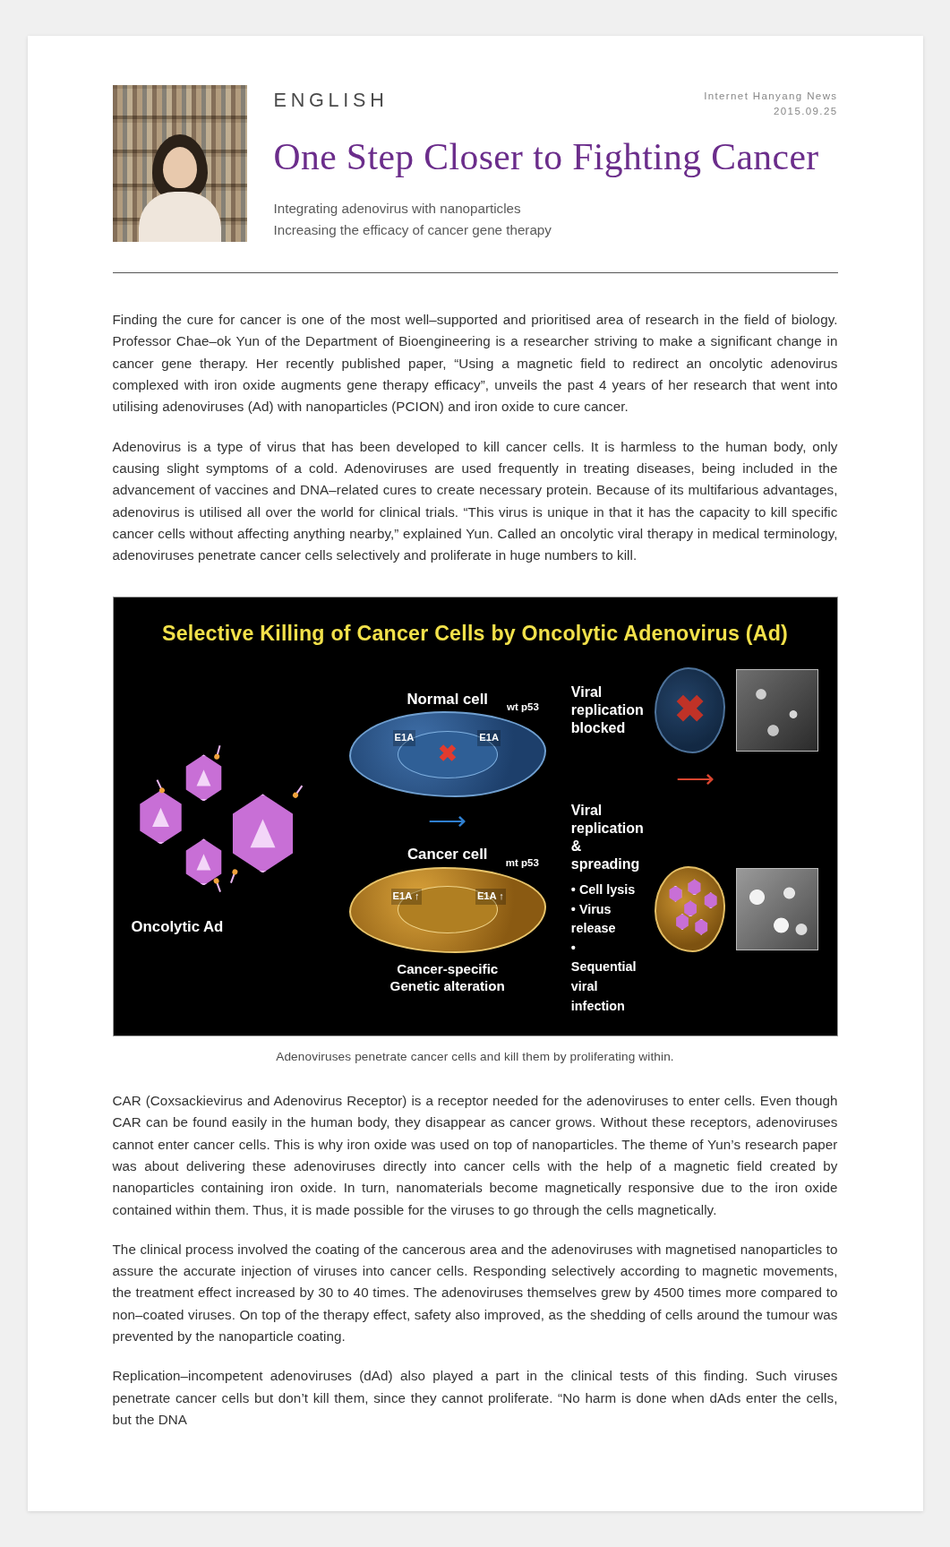English
Internet Hanyang News
2015.09.25
One Step Closer to Fighting Cancer
Integrating adenovirus with nanoparticles
Increasing the efficacy of cancer gene therapy
Finding the cure for cancer is one of the most well–supported and prioritised area of research in the field of biology. Professor Chae–ok Yun of the Department of Bioengineering is a researcher striving to make a significant change in cancer gene therapy. Her recently published paper, “Using a magnetic field to redirect an oncolytic adenovirus complexed with iron oxide augments gene therapy efficacy”, unveils the past 4 years of her research that went into utilising adenoviruses (Ad) with nanoparticles (PCION) and iron oxide to cure cancer.
Adenovirus is a type of virus that has been developed to kill cancer cells. It is harmless to the human body, only causing slight symptoms of a cold. Adenoviruses are used frequently in treating diseases, being included in the advancement of vaccines and DNA–related cures to create necessary protein. Because of its multifarious advantages, adenovirus is utilised all over the world for clinical trials. “This virus is unique in that it has the capacity to kill specific cancer cells without affecting anything nearby,” explained Yun. Called an oncolytic viral therapy in medical terminology, adenoviruses penetrate cancer cells selectively and proliferate in huge numbers to kill.
Selective Killing of Cancer Cells by Oncolytic Adenovirus (Ad)
Oncolytic Ad
Normal cell
wt p53
E1A E1A ✖
⟶
Cancer cell
mt p53
E1A ↑ E1A ↑
Cancer-specific
Genetic alteration
Viral replication
blocked
✖
⟶
Viral replication
& spreading
Cell lysis
Virus release
Sequential viral infection
Adenoviruses penetrate cancer cells and kill them by proliferating within.
CAR (Coxsackievirus and Adenovirus Receptor) is a receptor needed for the adenoviruses to enter cells. Even though CAR can be found easily in the human body, they disappear as cancer grows. Without these receptors, adenoviruses cannot enter cancer cells. This is why iron oxide was used on top of nanoparticles. The theme of Yun’s research paper was about delivering these adenoviruses directly into cancer cells with the help of a magnetic field created by nanoparticles containing iron oxide. In turn, nanomaterials become magnetically responsive due to the iron oxide contained within them. Thus, it is made possible for the viruses to go through the cells magnetically.
The clinical process involved the coating of the cancerous area and the adenoviruses with magnetised nanoparticles to assure the accurate injection of viruses into cancer cells. Responding selectively according to magnetic movements, the treatment effect increased by 30 to 40 times. The adenoviruses themselves grew by 4500 times more compared to non–coated viruses. On top of the therapy effect, safety also improved, as the shedding of cells around the tumour was prevented by the nanoparticle coating.
Replication–incompetent adenoviruses (dAd) also played a part in the clinical tests of this finding. Such viruses penetrate cancer cells but don’t kill them, since they cannot proliferate. “No harm is done when dAds enter the cells, but the DNA